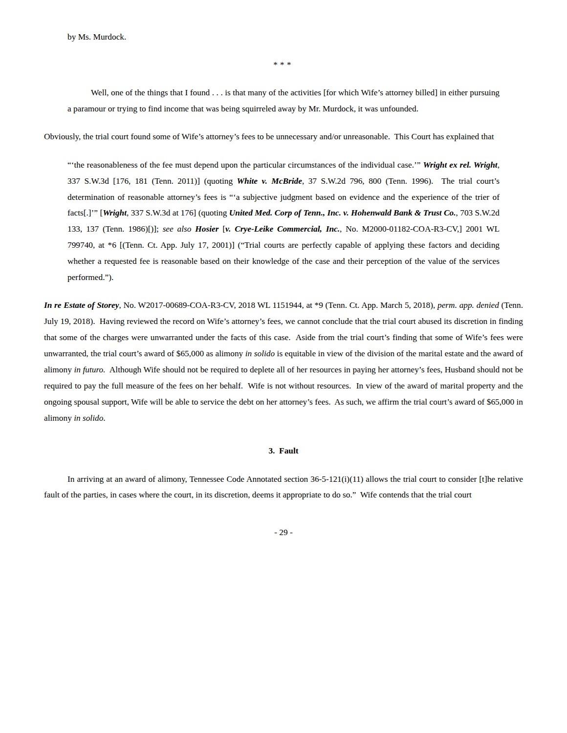by Ms. Murdock.
***
Well, one of the things that I found . . . is that many of the activities [for which Wife’s attorney billed] in either pursuing a paramour or trying to find income that was being squirreled away by Mr. Murdock, it was unfounded.
Obviously, the trial court found some of Wife’s attorney’s fees to be unnecessary and/or unreasonable. This Court has explained that
“‘the reasonableness of the fee must depend upon the particular circumstances of the individual case.’” Wright ex rel. Wright, 337 S.W.3d [176, 181 (Tenn. 2011)] (quoting White v. McBride, 37 S.W.2d 796, 800 (Tenn. 1996). The trial court’s determination of reasonable attorney’s fees is “‘a subjective judgment based on evidence and the experience of the trier of facts[.]’” [Wright, 337 S.W.3d at 176] (quoting United Med. Corp of Tenn., Inc. v. Hohenwald Bank & Trust Co., 703 S.W.2d 133, 137 (Tenn. 1986)[)]; see also Hosier [v. Crye-Leike Commercial, Inc., No. M2000-01182-COA-R3-CV,] 2001 WL 799740, at *6 [(Tenn. Ct. App. July 17, 2001)] (“Trial courts are perfectly capable of applying these factors and deciding whether a requested fee is reasonable based on their knowledge of the case and their perception of the value of the services performed.”).
In re Estate of Storey, No. W2017-00689-COA-R3-CV, 2018 WL 1151944, at *9 (Tenn. Ct. App. March 5, 2018), perm. app. denied (Tenn. July 19, 2018). Having reviewed the record on Wife’s attorney’s fees, we cannot conclude that the trial court abused its discretion in finding that some of the charges were unwarranted under the facts of this case. Aside from the trial court’s finding that some of Wife’s fees were unwarranted, the trial court’s award of $65,000 as alimony in solido is equitable in view of the division of the marital estate and the award of alimony in futuro. Although Wife should not be required to deplete all of her resources in paying her attorney’s fees, Husband should not be required to pay the full measure of the fees on her behalf. Wife is not without resources. In view of the award of marital property and the ongoing spousal support, Wife will be able to service the debt on her attorney’s fees. As such, we affirm the trial court’s award of $65,000 in alimony in solido.
3. Fault
In arriving at an award of alimony, Tennessee Code Annotated section 36-5-121(i)(11) allows the trial court to consider [t]he relative fault of the parties, in cases where the court, in its discretion, deems it appropriate to do so.” Wife contends that the trial court
- 29 -